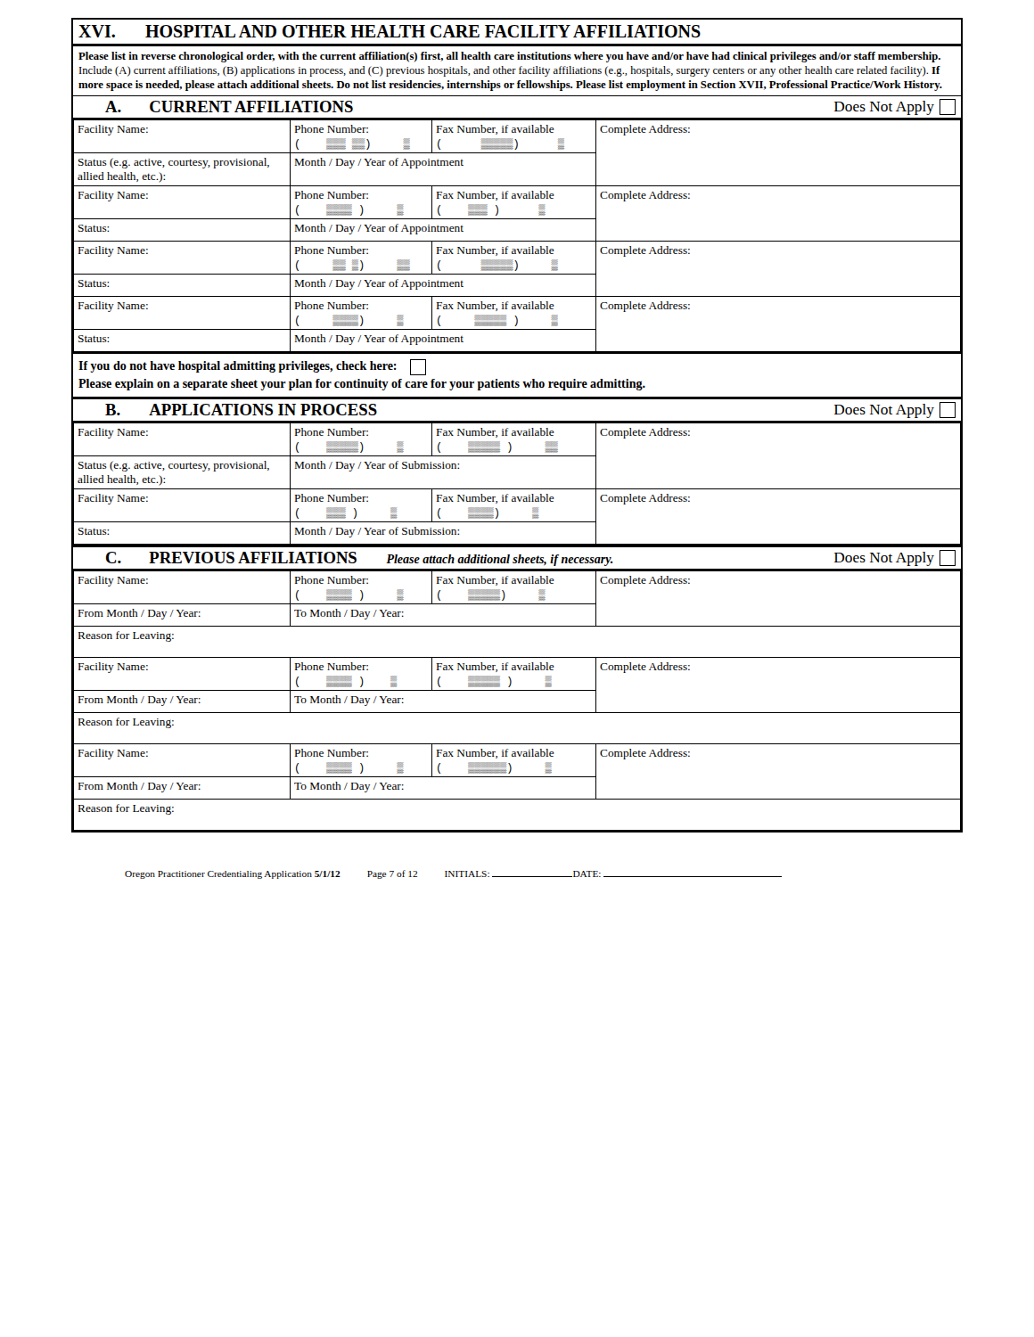XVI. HOSPITAL AND OTHER HEALTH CARE FACILITY AFFILIATIONS
Please list in reverse chronological order, with the current affiliation(s) first, all health care institutions where you have and/or have had clinical privileges and/or staff membership. Include (A) current affiliations, (B) applications in process, and (C) previous hospitals, and other facility affiliations (e.g., hospitals, surgery centers or any other health care related facility). If more space is needed, please attach additional sheets. Do not list residencies, internships or fellowships. Please list employment in Section XVII, Professional Practice/Work History.
A. CURRENT AFFILIATIONS Does Not Apply
| Facility Name: | Phone Number: ( ▒▒▒ ▒▒) ▒ | Fax Number, if available ( ▒▒▒▒▒) ▒ | Complete Address: |
| Status (e.g. active, courtesy, provisional, allied health, etc.): | Month / Day / Year of Appointment |
| Facility Name: | Phone Number: ( ▒▒▒▒ ) ▒ | Fax Number, if available ( ▒▒▒ ) ▒ | Complete Address: |
| Status: | Month / Day / Year of Appointment |
| Facility Name: | Phone Number: ( ▒▒ ▒) ▒▒ | Fax Number, if available ( ▒▒▒▒▒) ▒ | Complete Address: |
| Status: | Month / Day / Year of Appointment |
| Facility Name: | Phone Number: ( ▒▒▒▒) ▒ | Fax Number, if available ( ▒▒▒▒▒ ) ▒ | Complete Address: |
| Status: | Month / Day / Year of Appointment |
If you do not have hospital admitting privileges, check here:
Please explain on a separate sheet your plan for continuity of care for your patients who require admitting.
B. APPLICATIONS IN PROCESS Does Not Apply
| Facility Name: | Phone Number: ( ▒▒▒▒▒) ▒ | Fax Number, if available ( ▒▒▒▒▒ ) ▒▒ | Complete Address: |
| Status (e.g. active, courtesy, provisional, allied health, etc.): | Month / Day / Year of Submission: |
| Facility Name: | Phone Number: ( ▒▒▒ ) ▒ | Fax Number, if available ( ▒▒▒▒) ▒ | Complete Address: |
| Status: | Month / Day / Year of Submission: |
C. PREVIOUS AFFILIATIONS Please attach additional sheets, if necessary. Does Not Apply
| Facility Name: | Phone Number: ( ▒▒▒▒ ) ▒ | Fax Number, if available ( ▒▒▒▒▒) ▒ | Complete Address: |
| From Month / Day / Year: | To Month / Day / Year: |
| Reason for Leaving: |
| Facility Name: | Phone Number: ( ▒▒▒▒ ) ▒ | Fax Number, if available ( ▒▒▒▒▒ ) ▒ | Complete Address: |
| From Month / Day / Year: | To Month / Day / Year: |
| Reason for Leaving: |
| Facility Name: | Phone Number: ( ▒▒▒▒ ) ▒ | Fax Number, if available ( ▒▒▒▒▒▒) ▒ | Complete Address: |
| From Month / Day / Year: | To Month / Day / Year: |
| Reason for Leaving: |
Oregon Practitioner Credentialing Application 5/1/12 Page 7 of 12 INITIALS: DATE: